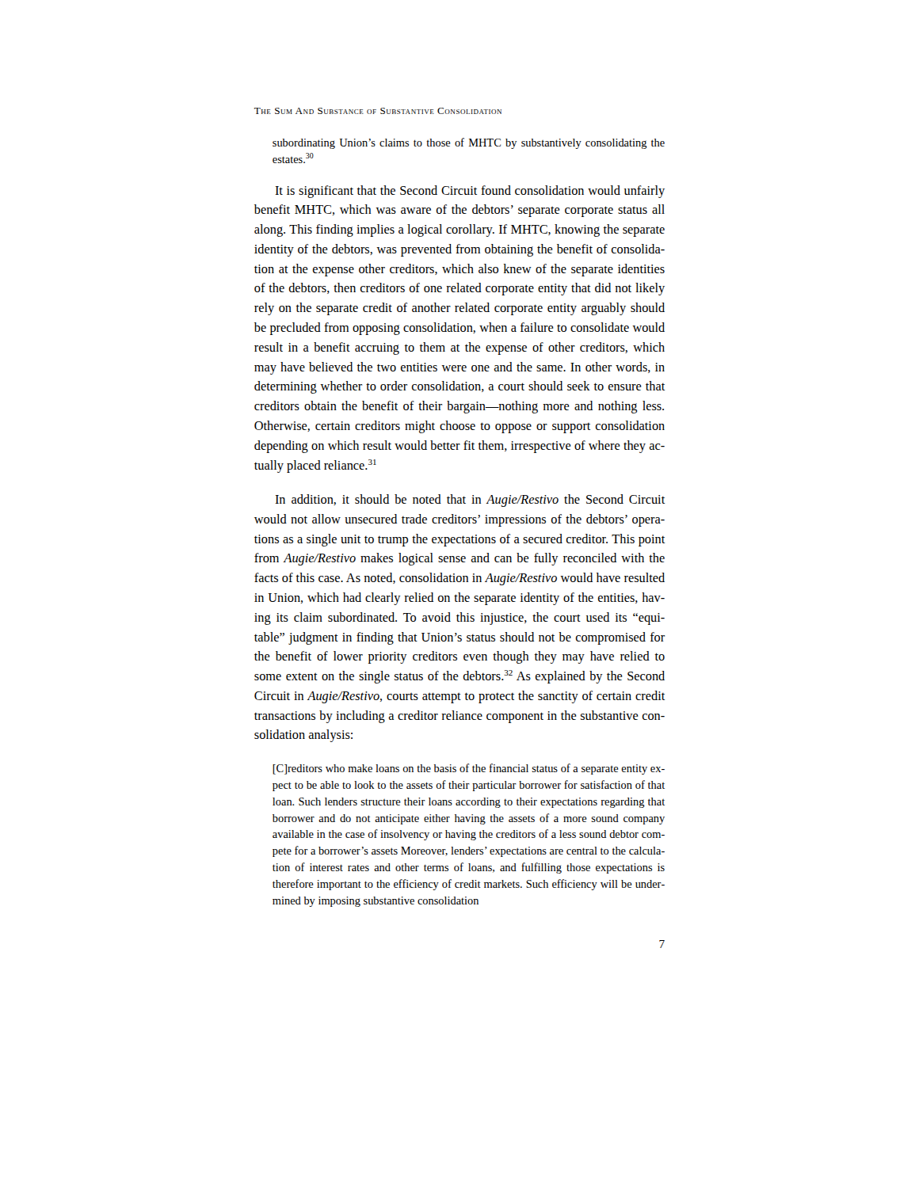The Sum And Substance of Substantive Consolidation
subordinating Union’s claims to those of MHTC by substantively consolidating the estates.30
It is significant that the Second Circuit found consolidation would unfairly benefit MHTC, which was aware of the debtors’ separate corporate status all along. This finding implies a logical corollary. If MHTC, knowing the separate identity of the debtors, was prevented from obtaining the benefit of consolidation at the expense other creditors, which also knew of the separate identities of the debtors, then creditors of one related corporate entity that did not likely rely on the separate credit of another related corporate entity arguably should be precluded from opposing consolidation, when a failure to consolidate would result in a benefit accruing to them at the expense of other creditors, which may have believed the two entities were one and the same. In other words, in determining whether to order consolidation, a court should seek to ensure that creditors obtain the benefit of their bargain—nothing more and nothing less. Otherwise, certain creditors might choose to oppose or support consolidation depending on which result would better fit them, irrespective of where they actually placed reliance.31
In addition, it should be noted that in Augie/Restivo the Second Circuit would not allow unsecured trade creditors’ impressions of the debtors’ operations as a single unit to trump the expectations of a secured creditor. This point from Augie/Restivo makes logical sense and can be fully reconciled with the facts of this case. As noted, consolidation in Augie/Restivo would have resulted in Union, which had clearly relied on the separate identity of the entities, having its claim subordinated. To avoid this injustice, the court used its “equitable” judgment in finding that Union’s status should not be compromised for the benefit of lower priority creditors even though they may have relied to some extent on the single status of the debtors.32 As explained by the Second Circuit in Augie/Restivo, courts attempt to protect the sanctity of certain credit transactions by including a creditor reliance component in the substantive consolidation analysis:
[C]reditors who make loans on the basis of the financial status of a separate entity expect to be able to look to the assets of their particular borrower for satisfaction of that loan. Such lenders structure their loans according to their expectations regarding that borrower and do not anticipate either having the assets of a more sound company available in the case of insolvency or having the creditors of a less sound debtor compete for a borrower’s assets Moreover, lenders’ expectations are central to the calculation of interest rates and other terms of loans, and fulfilling those expectations is therefore important to the efficiency of credit markets. Such efficiency will be undermined by imposing substantive consolidation
7